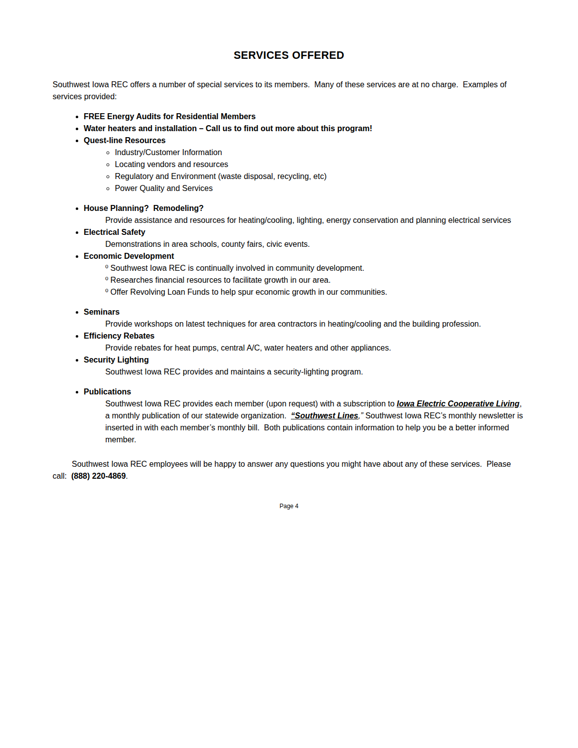SERVICES OFFERED
Southwest Iowa REC offers a number of special services to its members. Many of these services are at no charge. Examples of services provided:
FREE Energy Audits for Residential Members
Water heaters and installation – Call us to find out more about this program!
Quest-line Resources
Industry/Customer Information
Locating vendors and resources
Regulatory and Environment (waste disposal, recycling, etc)
Power Quality and Services
House Planning? Remodeling?
Provide assistance and resources for heating/cooling, lighting, energy conservation and planning electrical services
Electrical Safety
Demonstrations in area schools, county fairs, civic events.
Economic Development
⁰ Southwest Iowa REC is continually involved in community development.
⁰ Researches financial resources to facilitate growth in our area.
⁰ Offer Revolving Loan Funds to help spur economic growth in our communities.
Seminars
Provide workshops on latest techniques for area contractors in heating/cooling and the building profession.
Efficiency Rebates
Provide rebates for heat pumps, central A/C, water heaters and other appliances.
Security Lighting
Southwest Iowa REC provides and maintains a security-lighting program.
Publications
Southwest Iowa REC provides each member (upon request) with a subscription to Iowa Electric Cooperative Living, a monthly publication of our statewide organization. “Southwest Lines,” Southwest Iowa REC’s monthly newsletter is inserted in with each member’s monthly bill. Both publications contain information to help you be a better informed member.
Southwest Iowa REC employees will be happy to answer any questions you might have about any of these services. Please call: (888) 220-4869.
Page 4